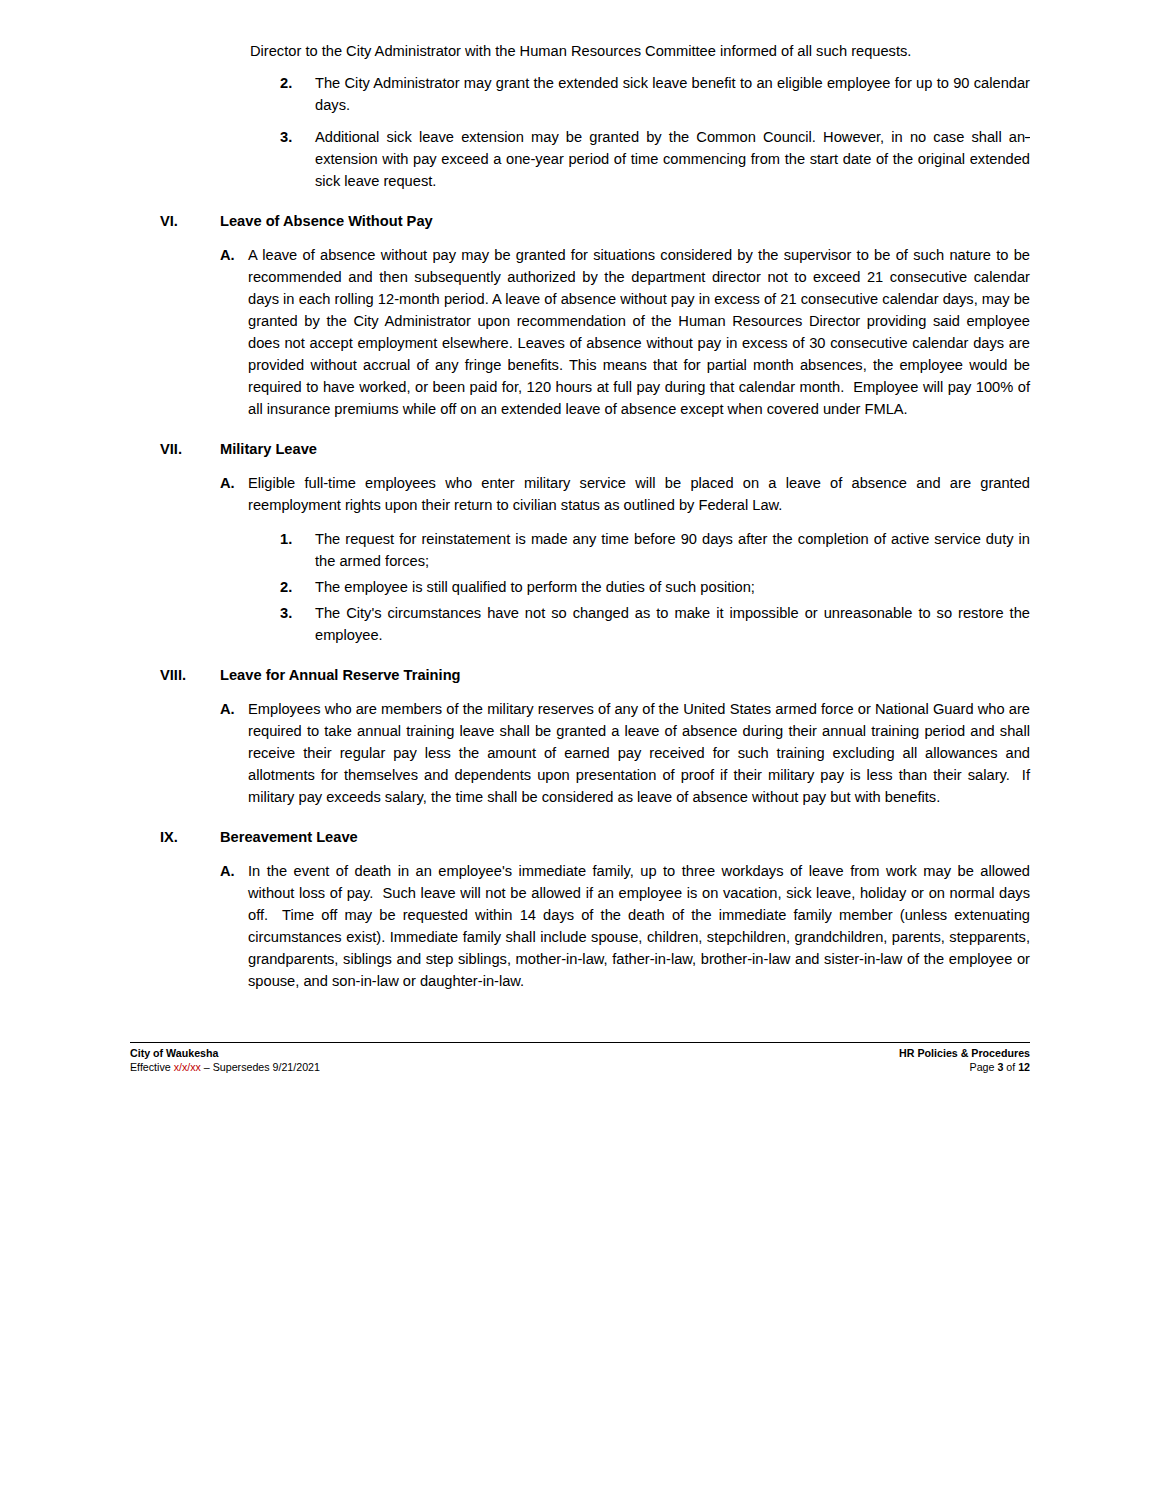Director to the City Administrator with the Human Resources Committee informed of all such requests.
2. The City Administrator may grant the extended sick leave benefit to an eligible employee for up to 90 calendar days.
3. Additional sick leave extension may be granted by the Common Council. However, in no case shall an-extension with pay exceed a one-year period of time commencing from the start date of the original extended sick leave request.
VI. Leave of Absence Without Pay
A. A leave of absence without pay may be granted for situations considered by the supervisor to be of such nature to be recommended and then subsequently authorized by the department director not to exceed 21 consecutive calendar days in each rolling 12-month period. A leave of absence without pay in excess of 21 consecutive calendar days, may be granted by the City Administrator upon recommendation of the Human Resources Director providing said employee does not accept employment elsewhere. Leaves of absence without pay in excess of 30 consecutive calendar days are provided without accrual of any fringe benefits. This means that for partial month absences, the employee would be required to have worked, or been paid for, 120 hours at full pay during that calendar month. Employee will pay 100% of all insurance premiums while off on an extended leave of absence except when covered under FMLA.
VII. Military Leave
A. Eligible full-time employees who enter military service will be placed on a leave of absence and are granted reemployment rights upon their return to civilian status as outlined by Federal Law.
1. The request for reinstatement is made any time before 90 days after the completion of active service duty in the armed forces;
2. The employee is still qualified to perform the duties of such position;
3. The City's circumstances have not so changed as to make it impossible or unreasonable to so restore the employee.
VIII. Leave for Annual Reserve Training
A. Employees who are members of the military reserves of any of the United States armed force or National Guard who are required to take annual training leave shall be granted a leave of absence during their annual training period and shall receive their regular pay less the amount of earned pay received for such training excluding all allowances and allotments for themselves and dependents upon presentation of proof if their military pay is less than their salary. If military pay exceeds salary, the time shall be considered as leave of absence without pay but with benefits.
IX. Bereavement Leave
A. In the event of death in an employee's immediate family, up to three workdays of leave from work may be allowed without loss of pay. Such leave will not be allowed if an employee is on vacation, sick leave, holiday or on normal days off. Time off may be requested within 14 days of the death of the immediate family member (unless extenuating circumstances exist). Immediate family shall include spouse, children, stepchildren, grandchildren, parents, stepparents, grandparents, siblings and step siblings, mother-in-law, father-in-law, brother-in-law and sister-in-law of the employee or spouse, and son-in-law or daughter-in-law.
City of Waukesha
Effective x/x/xx – Supersedes 9/21/2021
HR Policies & Procedures
Page 3 of 12